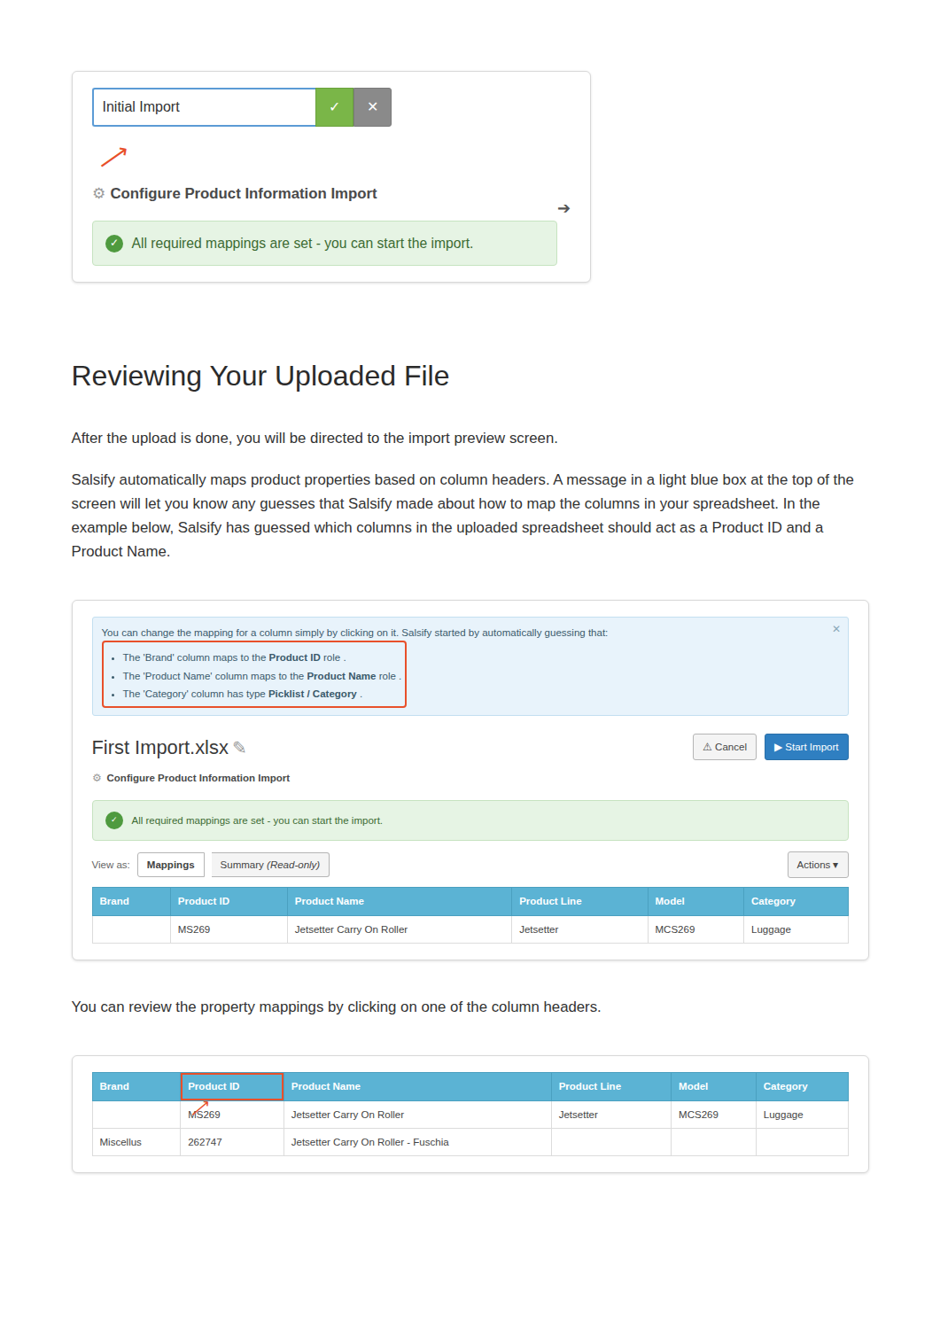✓ ✕
⟶
⚙Configure Product Information Import
➔
✓ All required mappings are set - you can start the import.
Reviewing Your Uploaded File
After the upload is done, you will be directed to the import preview screen.
Salsify automatically maps product properties based on column headers. A message in a light blue box at the top of the screen will let you know any guesses that Salsify made about how to map the columns in your spreadsheet. In the example below, Salsify has guessed which columns in the uploaded spreadsheet should act as a Product ID and a Product Name.
✕ You can change the mapping for a column simply by clicking on it. Salsify started by automatically guessing that:
The 'Brand' column maps to the Product ID role .
The 'Product Name' column maps to the Product Name role .
The 'Category' column has type Picklist / Category .
⚠ Cancel ▶ Start Import
First Import.xlsx✎
⚙Configure Product Information Import
✓ All required mappings are set - you can start the import.
View as: Mappings Summary (Read-only) Actions ▾
| Brand | Product ID | Product Name | Product Line | Model | Category |
| --- | --- | --- | --- | --- | --- |
| | MS269 | Jetsetter Carry On Roller | Jetsetter | MCS269 | Luggage |
You can review the property mappings by clicking on one of the column headers.
| Brand | Product ID | Product Name | Product Line | Model | Category |
| --- | --- | --- | --- | --- | --- |
| | ⟶ MS269 | Jetsetter Carry On Roller | Jetsetter | MCS269 | Luggage |
| Miscellus | 262747 | Jetsetter Carry On Roller - Fuschia | | | |